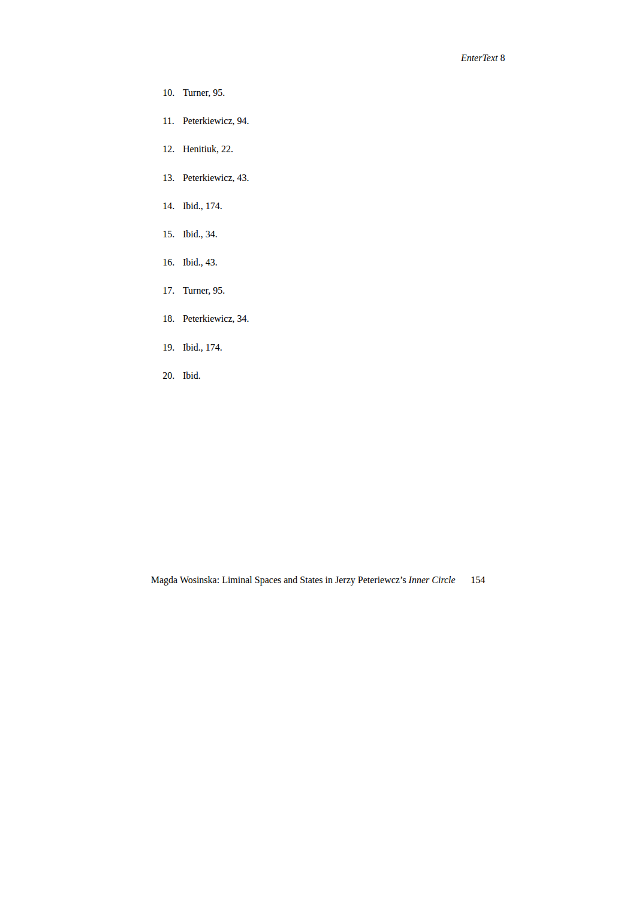EnterText 8
Turner, 95.
Peterkiewicz, 94.
Henitiuk, 22.
Peterkiewicz, 43.
Ibid., 174.
Ibid., 34.
Ibid., 43.
Turner, 95.
Peterkiewicz, 34.
Ibid., 174.
Ibid.
Magda Wosinska: Liminal Spaces and States in Jerzy Peteriewcz’s Inner Circle 154